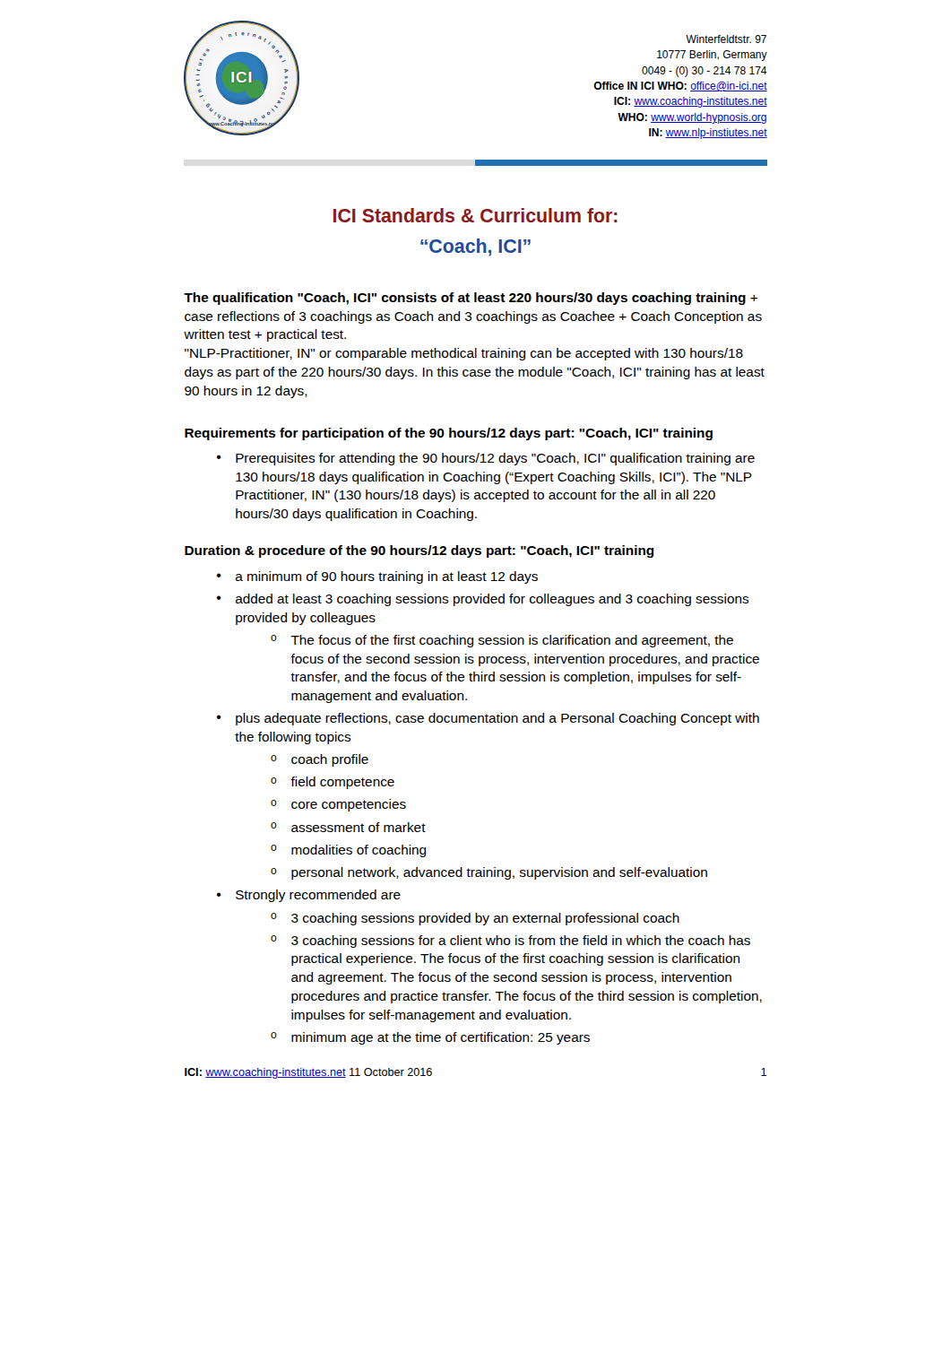I n t e r n a t i o n a l A s s o c i a t i o n o f C o a c h i n g - I n s t i t u t e s
ICI
www.Coaching-Institutes.net
Winterfeldtstr. 97
10777 Berlin, Germany
0049 - (0) 30 - 214 78 174
Office IN ICI WHO: office@in-ici.net
ICI: www.coaching-institutes.net
WHO: www.world-hypnosis.org
IN: www.nlp-instiutes.net
ICI Standards & Curriculum for:
“Coach, ICI”
The qualification "Coach, ICI" consists of at least 220 hours/30 days coaching training + case reflections of 3 coachings as Coach and 3 coachings as Coachee + Coach Conception as written test + practical test.
"NLP-Practitioner, IN" or comparable methodical training can be accepted with 130 hours/18 days as part of the 220 hours/30 days. In this case the module "Coach, ICI" training has at least 90 hours in 12 days,
Requirements for participation of the 90 hours/12 days part: "Coach, ICI" training
Prerequisites for attending the 90 hours/12 days "Coach, ICI" qualification training are 130 hours/18 days qualification in Coaching (“Expert Coaching Skills, ICI”). The "NLP Practitioner, IN" (130 hours/18 days) is accepted to account for the all in all 220 hours/30 days qualification in Coaching.
Duration & procedure of the 90 hours/12 days part: "Coach, ICI" training
a minimum of 90 hours training in at least 12 days
added at least 3 coaching sessions provided for colleagues and 3 coaching sessions provided by colleagues
The focus of the first coaching session is clarification and agreement, the focus of the second session is process, intervention procedures, and practice transfer, and the focus of the third session is completion, impulses for self-management and evaluation.
plus adequate reflections, case documentation and a Personal Coaching Concept with the following topics
coach profile
field competence
core competencies
assessment of market
modalities of coaching
personal network, advanced training, supervision and self-evaluation
Strongly recommended are
3 coaching sessions provided by an external professional coach
3 coaching sessions for a client who is from the field in which the coach has practical experience. The focus of the first coaching session is clarification and agreement. The focus of the second session is process, intervention procedures and practice transfer. The focus of the third session is completion, impulses for self-management and evaluation.
minimum age at the time of certification: 25 years
ICI: www.coaching-institutes.net 11 October 2016
1